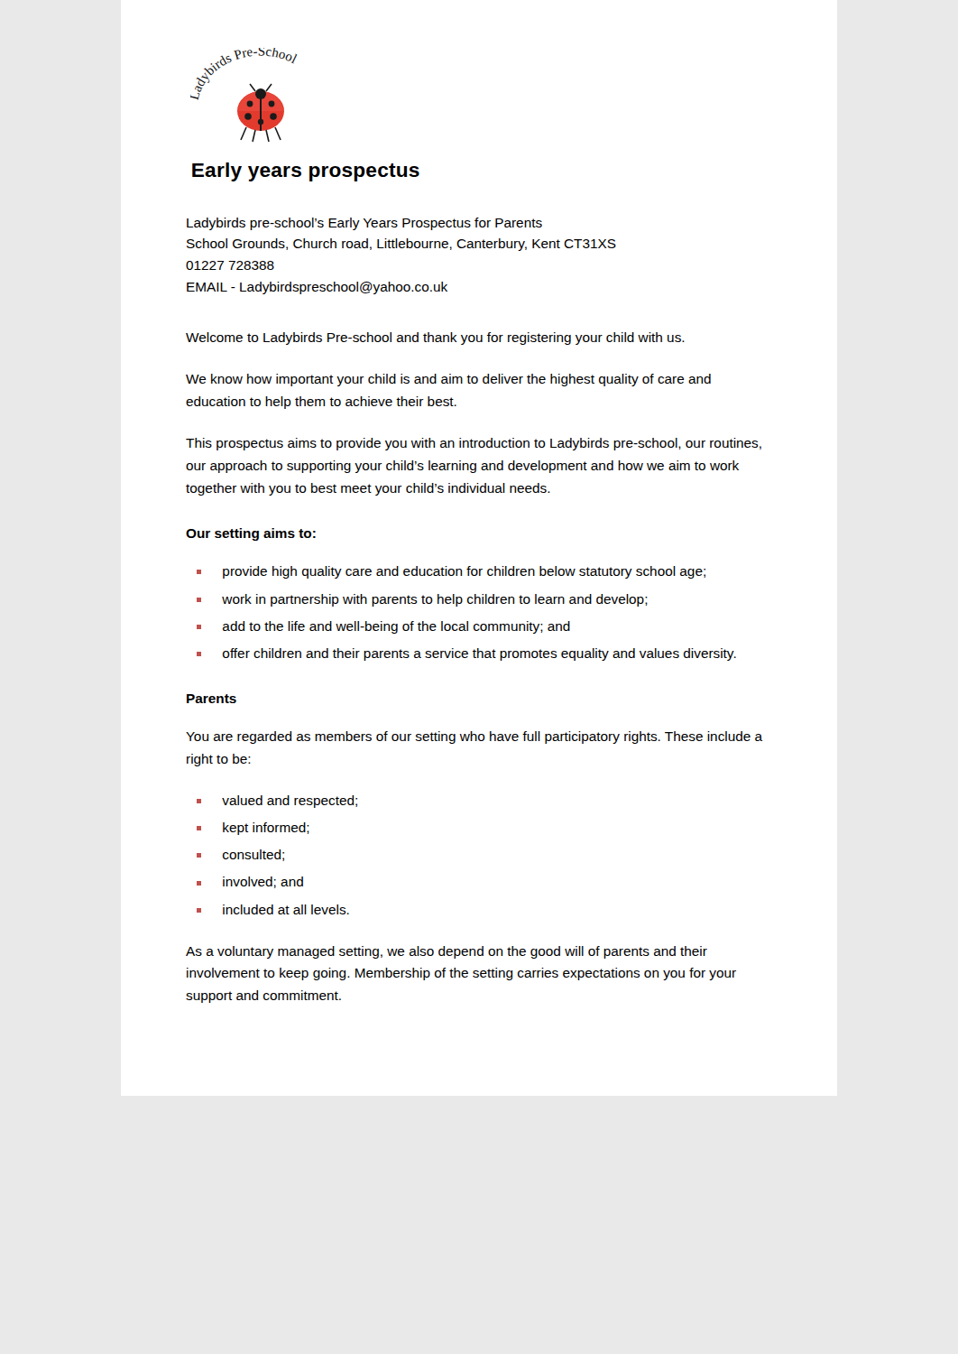Ladybirds Pre-School
Early years prospectus
Ladybirds pre-school’s Early Years Prospectus for Parents
School Grounds, Church road, Littlebourne, Canterbury, Kent CT31XS
01227 728388
EMAIL - Ladybirdspreschool@yahoo.co.uk
Welcome to Ladybirds Pre-school and thank you for registering your child with us.
We know how important your child is and aim to deliver the highest quality of care and education to help them to achieve their best.
This prospectus aims to provide you with an introduction to Ladybirds pre-school, our routines, our approach to supporting your child’s learning and development and how we aim to work together with you to best meet your child’s individual needs.
Our setting aims to:
provide high quality care and education for children below statutory school age;
work in partnership with parents to help children to learn and develop;
add to the life and well-being of the local community; and
offer children and their parents a service that promotes equality and values diversity.
Parents
You are regarded as members of our setting who have full participatory rights. These include a right to be:
valued and respected;
kept informed;
consulted;
involved; and
included at all levels.
As a voluntary managed setting, we also depend on the good will of parents and their involvement to keep going. Membership of the setting carries expectations on you for your support and commitment.